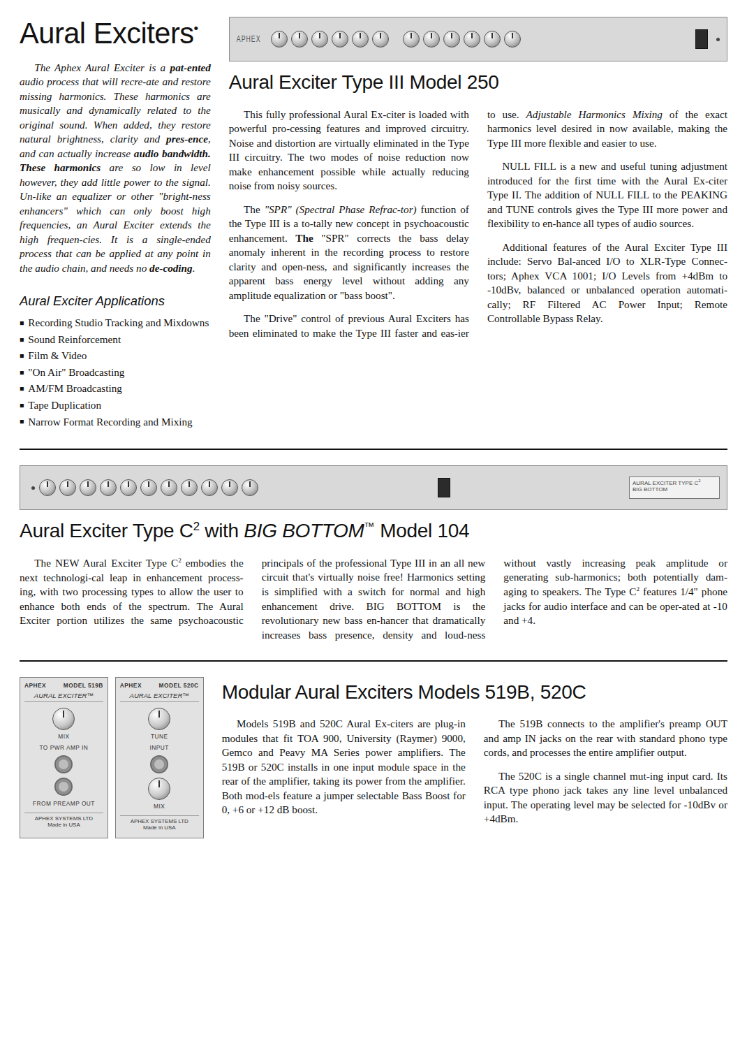Aural Exciters•
The Aphex Aural Exciter is a pat-ented audio process that will recre-ate and restore missing harmonics. These harmonics are musically and dynamically related to the original sound. When added, they restore natural brightness, clarity and pres-ence, and can actually increase audio bandwidth. These harmonics are so low in level however, they add little power to the signal. Un-like an equalizer or other "bright-ness enhancers" which can only boost high frequencies, an Aural Exciter extends the high frequen-cies. It is a single-ended process that can be applied at any point in the audio chain, and needs no de-coding.
Aural Exciter Applications
Recording Studio Tracking and Mixdowns
Sound Reinforcement
Film & Video
"On Air" Broadcasting
AM/FM Broadcasting
Tape Duplication
Narrow Format Recording and Mixing
APHEX
Aural Exciter Type III Model 250
This fully professional Aural Ex-citer is loaded with powerful pro-cessing features and improved circuitry. Noise and distortion are virtually eliminated in the Type III circuitry. The two modes of noise reduction now make enhancement possible while actually reducing noise from noisy sources.
The "SPR" (Spectral Phase Refrac-tor) function of the Type III is a to-tally new concept in psychoacoustic enhancement. The "SPR" corrects the bass delay anomaly inherent in the recording process to restore clarity and open-ness, and significantly increases the apparent bass energy level without adding any amplitude equalization or "bass boost".
The "Drive" control of previous Aural Exciters has been eliminated to make the Type III faster and eas-ier to use. Adjustable Harmonics Mixing of the exact harmonics level desired in now available, making the Type III more flexible and easier to use.
NULL FILL is a new and useful tuning adjustment introduced for the first time with the Aural Ex-citer Type II. The addition of NULL FILL to the PEAKING and TUNE controls gives the Type III more power and flexibility to en-hance all types of audio sources.
Additional features of the Aural Exciter Type III include: Servo Bal-anced I/O to XLR-Type Connec-tors; Aphex VCA 1001; I/O Levels from +4dBm to -10dBv, balanced or unbalanced operation automati-cally; RF Filtered AC Power Input; Remote Controllable Bypass Relay.
AURAL EXCITER TYPE C2
BIG BOTTOM
Aural Exciter Type C2 with BIG BOTTOM™ Model 104
The NEW Aural Exciter Type C2 embodies the next technologi-cal leap in enhancement process-ing, with two processing types to allow the user to enhance both ends of the spectrum. The Aural Exciter portion utilizes the same psychoacoustic principals of the professional Type III in an all new circuit that's virtually noise free! Harmonics setting is simplified with a switch for normal and high enhancement drive. BIG BOTTOM is the revolutionary new bass en-hancer that dramatically increases bass presence, density and loud-ness without vastly increasing peak amplitude or generating sub-harmonics; both potentially dam-aging to speakers. The Type C2 features 1/4" phone jacks for audio interface and can be oper-ated at -10 and +4.
APHEX MODEL 519B
AURAL EXCITER™
MIX
TO PWR AMP IN
FROM PREAMP OUT
APHEX SYSTEMS LTD
Made in USA
APHEX MODEL 520C
AURAL EXCITER™
TUNE
INPUT
MIX
APHEX SYSTEMS LTD
Made in USA
Modular Aural Exciters Models 519B, 520C
Models 519B and 520C Aural Ex-citers are plug-in modules that fit TOA 900, University (Raymer) 9000, Gemco and Peavy MA Series power amplifiers. The 519B or 520C installs in one input module space in the rear of the amplifier, taking its power from the amplifier. Both mod-els feature a jumper selectable Bass Boost for 0, +6 or +12 dB boost.
The 519B connects to the amplifier's preamp OUT and amp IN jacks on the rear with standard phono type cords, and processes the entire amplifier output.
The 520C is a single channel mut-ing input card. Its RCA type phono jack takes any line level unbalanced input. The operating level may be selected for -10dBv or +4dBm.